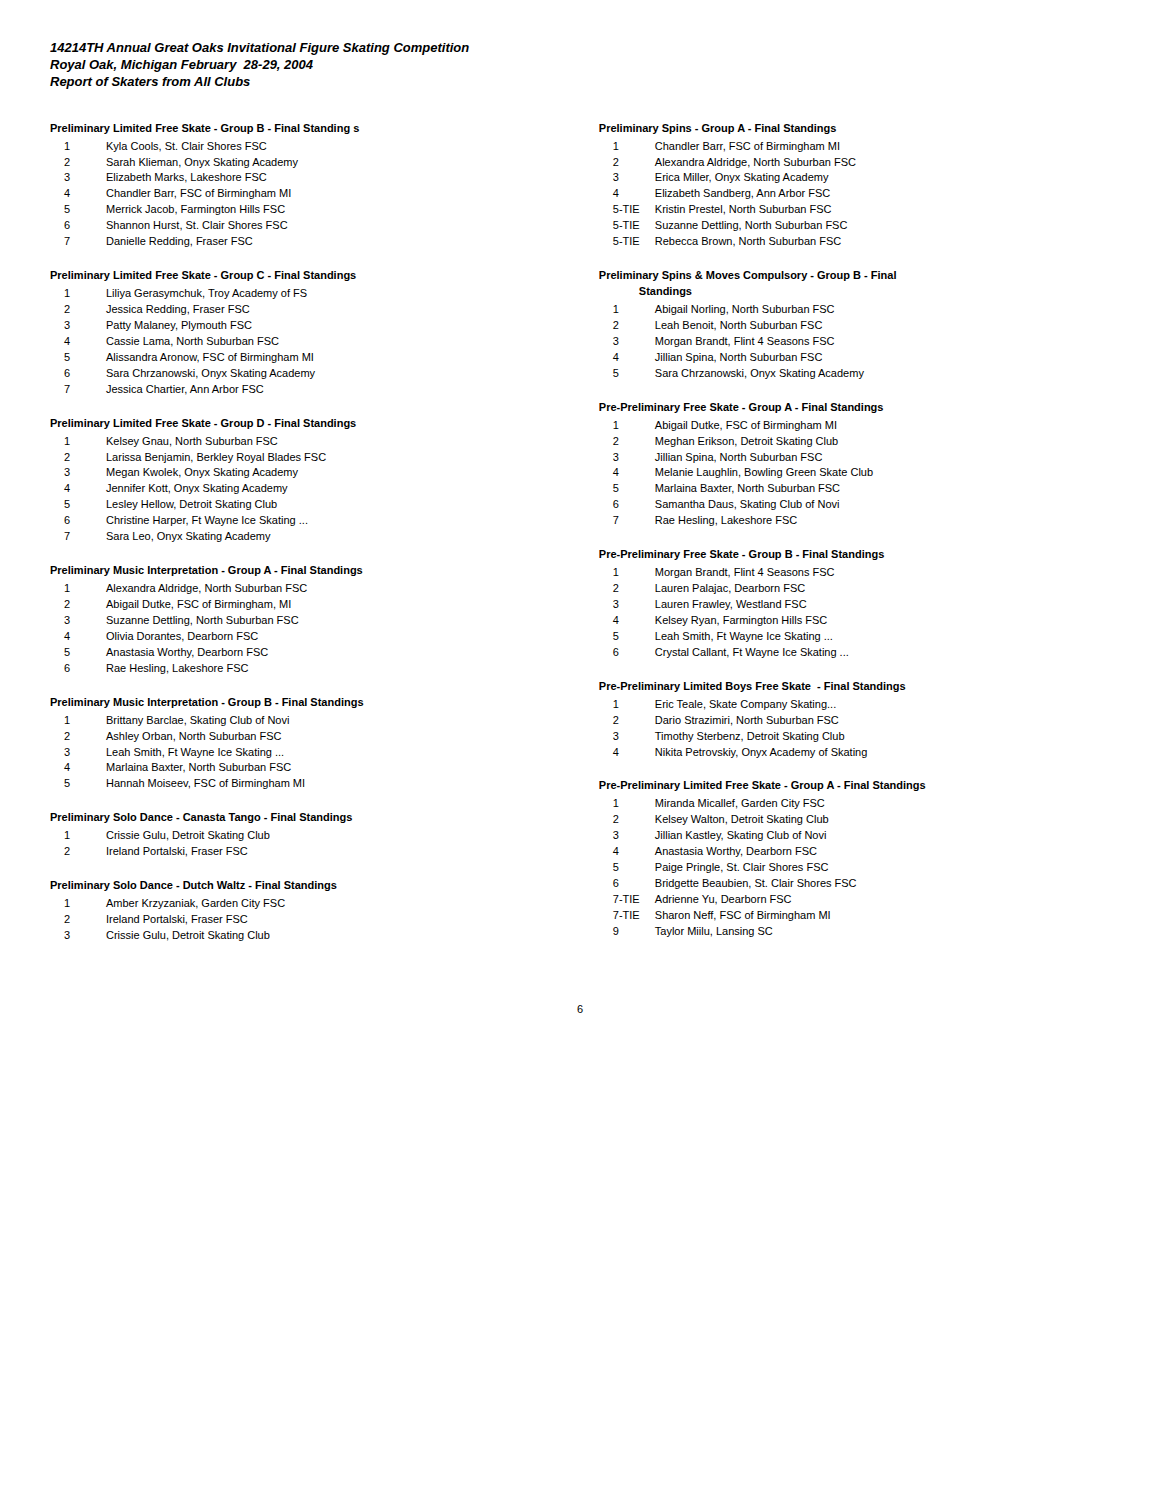14214TH Annual Great Oaks Invitational Figure Skating Competition
Royal Oak, Michigan February 28-29, 2004
Report of Skaters from All Clubs
Preliminary Limited Free Skate - Group B - Final Standing s
| 1 | Kyla Cools, St. Clair Shores FSC |
| 2 | Sarah Klieman, Onyx Skating Academy |
| 3 | Elizabeth Marks, Lakeshore FSC |
| 4 | Chandler Barr, FSC of Birmingham MI |
| 5 | Merrick Jacob, Farmington Hills FSC |
| 6 | Shannon Hurst, St. Clair Shores FSC |
| 7 | Danielle Redding, Fraser FSC |
Preliminary Limited Free Skate - Group C - Final Standings
| 1 | Liliya Gerasymchuk, Troy Academy of FS |
| 2 | Jessica Redding, Fraser FSC |
| 3 | Patty Malaney, Plymouth FSC |
| 4 | Cassie Lama, North Suburban FSC |
| 5 | Alissandra Aronow, FSC of Birmingham MI |
| 6 | Sara Chrzanowski, Onyx Skating Academy |
| 7 | Jessica Chartier, Ann Arbor FSC |
Preliminary Limited Free Skate - Group D - Final Standings
| 1 | Kelsey Gnau, North Suburban FSC |
| 2 | Larissa Benjamin, Berkley Royal Blades FSC |
| 3 | Megan Kwolek, Onyx Skating Academy |
| 4 | Jennifer Kott, Onyx Skating Academy |
| 5 | Lesley Hellow, Detroit Skating Club |
| 6 | Christine Harper, Ft Wayne Ice Skating ... |
| 7 | Sara Leo, Onyx Skating Academy |
Preliminary Music Interpretation - Group A - Final Standings
| 1 | Alexandra Aldridge, North Suburban FSC |
| 2 | Abigail Dutke, FSC of Birmingham, MI |
| 3 | Suzanne Dettling, North Suburban FSC |
| 4 | Olivia Dorantes, Dearborn FSC |
| 5 | Anastasia Worthy, Dearborn FSC |
| 6 | Rae Hesling, Lakeshore FSC |
Preliminary Music Interpretation - Group B - Final Standings
| 1 | Brittany Barclae, Skating Club of Novi |
| 2 | Ashley Orban, North Suburban FSC |
| 3 | Leah Smith, Ft Wayne Ice Skating ... |
| 4 | Marlaina Baxter, North Suburban FSC |
| 5 | Hannah Moiseev, FSC of Birmingham MI |
Preliminary Solo Dance - Canasta Tango - Final Standings
| 1 | Crissie Gulu, Detroit Skating Club |
| 2 | Ireland Portalski, Fraser FSC |
Preliminary Solo Dance - Dutch Waltz - Final Standings
| 1 | Amber Krzyzaniak, Garden City FSC |
| 2 | Ireland Portalski, Fraser FSC |
| 3 | Crissie Gulu, Detroit Skating Club |
Preliminary Spins - Group A - Final Standings
| 1 | Chandler Barr, FSC of Birmingham MI |
| 2 | Alexandra Aldridge, North Suburban FSC |
| 3 | Erica Miller, Onyx Skating Academy |
| 4 | Elizabeth Sandberg, Ann Arbor FSC |
| 5-TIE | Kristin Prestel, North Suburban FSC |
| 5-TIE | Suzanne Dettling, North Suburban FSC |
| 5-TIE | Rebecca Brown, North Suburban FSC |
Preliminary Spins & Moves Compulsory - Group B - FinalStandings
| 1 | Abigail Norling, North Suburban FSC |
| 2 | Leah Benoit, North Suburban FSC |
| 3 | Morgan Brandt, Flint 4 Seasons FSC |
| 4 | Jillian Spina, North Suburban FSC |
| 5 | Sara Chrzanowski, Onyx Skating Academy |
Pre-Preliminary Free Skate - Group A - Final Standings
| 1 | Abigail Dutke, FSC of Birmingham MI |
| 2 | Meghan Erikson, Detroit Skating Club |
| 3 | Jillian Spina, North Suburban FSC |
| 4 | Melanie Laughlin, Bowling Green Skate Club |
| 5 | Marlaina Baxter, North Suburban FSC |
| 6 | Samantha Daus, Skating Club of Novi |
| 7 | Rae Hesling, Lakeshore FSC |
Pre-Preliminary Free Skate - Group B - Final Standings
| 1 | Morgan Brandt, Flint 4 Seasons FSC |
| 2 | Lauren Palajac, Dearborn FSC |
| 3 | Lauren Frawley, Westland FSC |
| 4 | Kelsey Ryan, Farmington Hills FSC |
| 5 | Leah Smith, Ft Wayne Ice Skating ... |
| 6 | Crystal Callant, Ft Wayne Ice Skating ... |
Pre-Preliminary Limited Boys Free Skate - Final Standings
| 1 | Eric Teale, Skate Company Skating... |
| 2 | Dario Strazimiri, North Suburban FSC |
| 3 | Timothy Sterbenz, Detroit Skating Club |
| 4 | Nikita Petrovskiy, Onyx Academy of Skating |
Pre-Preliminary Limited Free Skate - Group A - Final Standings
| 1 | Miranda Micallef, Garden City FSC |
| 2 | Kelsey Walton, Detroit Skating Club |
| 3 | Jillian Kastley, Skating Club of Novi |
| 4 | Anastasia Worthy, Dearborn FSC |
| 5 | Paige Pringle, St. Clair Shores FSC |
| 6 | Bridgette Beaubien, St. Clair Shores FSC |
| 7-TIE | Adrienne Yu, Dearborn FSC |
| 7-TIE | Sharon Neff, FSC of Birmingham MI |
| 9 | Taylor Miilu, Lansing SC |
6